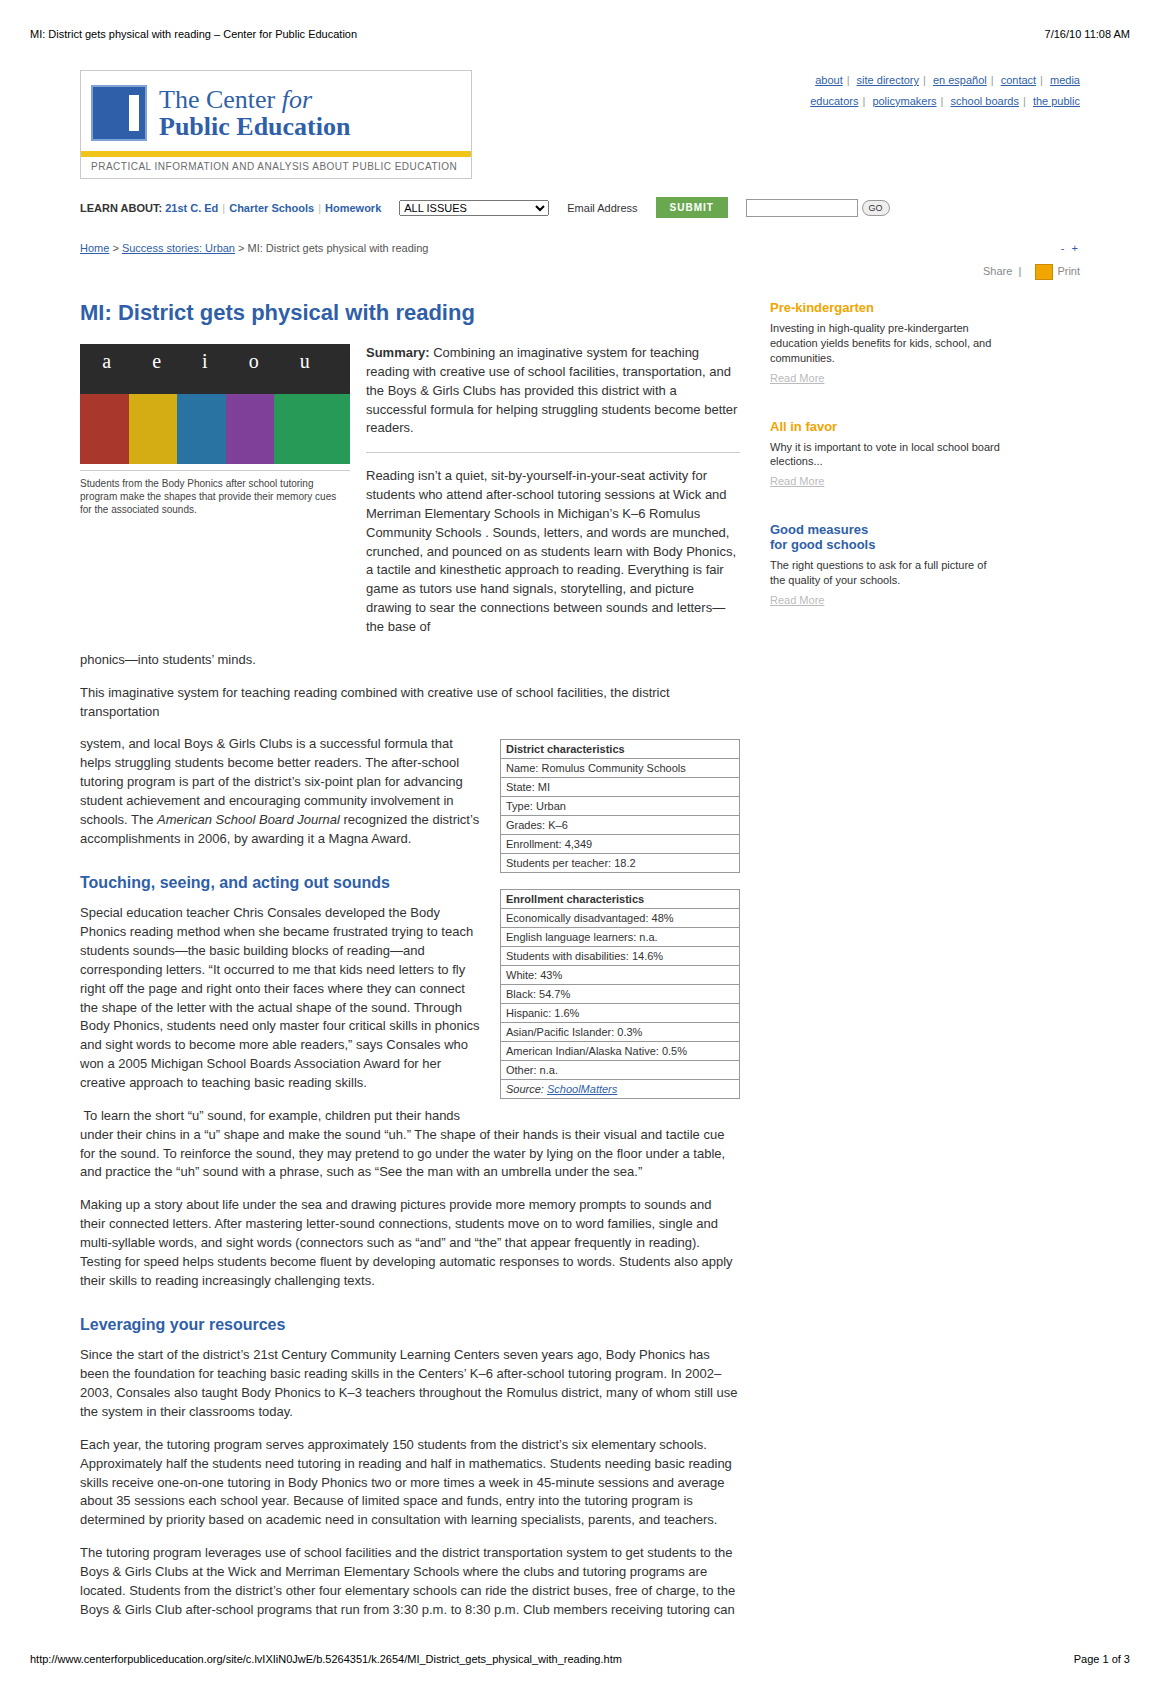MI: District gets physical with reading – Center for Public Education
7/16/10 11:08 AM
The Center for
Public Education
Practical information and analysis about public education
about| site directory| en español| contact| media
educators| policymakers| school boards| the public
LEARN ABOUT: 21st C. Ed|Charter Schools|Homework
ALL ISSUES
Email Address
Submit
GO
Home > Success stories: Urban > MI: District gets physical with reading
- +
Share | Print
MI: District gets physical with reading
a e i o u
Students from the Body Phonics after school tutoring program make the shapes that provide their memory cues for the associated sounds.
Summary: Combining an imaginative system for teaching reading with creative use of school facilities, transportation, and the Boys & Girls Clubs has provided this district with a successful formula for helping struggling students become better readers.
Reading isn’t a quiet, sit-by-yourself-in-your-seat activity for students who attend after-school tutoring sessions at Wick and Merriman Elementary Schools in Michigan’s K–6 Romulus Community Schools . Sounds, letters, and words are munched, crunched, and pounced on as students learn with Body Phonics, a tactile and kinesthetic approach to reading. Everything is fair game as tutors use hand signals, storytelling, and picture drawing to sear the connections between sounds and letters—the base of
phonics—into students’ minds.
This imaginative system for teaching reading combined with creative use of school facilities, the district transportation
| District characteristics |
| --- |
| Name: Romulus Community Schools |
| State: MI |
| Type: Urban |
| Grades: K–6 |
| Enrollment: 4,349 |
| Students per teacher: 18.2 |
| Enrollment characteristics |
| --- |
| Economically disadvantaged: 48% |
| English language learners: n.a. |
| Students with disabilities: 14.6% |
| White: 43% |
| Black: 54.7% |
| Hispanic: 1.6% |
| Asian/Pacific Islander: 0.3% |
| American Indian/Alaska Native: 0.5% |
| Other: n.a. |
| Source: SchoolMatters |
system, and local Boys & Girls Clubs is a successful formula that helps struggling students become better readers. The after-school tutoring program is part of the district’s six-point plan for advancing student achievement and encouraging community involvement in schools. The American School Board Journal recognized the district’s accomplishments in 2006, by awarding it a Magna Award.
Touching, seeing, and acting out sounds
Special education teacher Chris Consales developed the Body Phonics reading method when she became frustrated trying to teach students sounds—the basic building blocks of reading—and corresponding letters. “It occurred to me that kids need letters to fly right off the page and right onto their faces where they can connect the shape of the letter with the actual shape of the sound. Through Body Phonics, students need only master four critical skills in phonics and sight words to become more able readers,” says Consales who won a 2005 Michigan School Boards Association Award for her creative approach to teaching basic reading skills.
To learn the short “u” sound, for example, children put their hands under their chins in a “u” shape and make the sound “uh.” The shape of their hands is their visual and tactile cue for the sound. To reinforce the sound, they may pretend to go under the water by lying on the floor under a table, and practice the “uh” sound with a phrase, such as “See the man with an umbrella under the sea.”
Making up a story about life under the sea and drawing pictures provide more memory prompts to sounds and their connected letters. After mastering letter-sound connections, students move on to word families, single and multi-syllable words, and sight words (connectors such as “and” and “the” that appear frequently in reading). Testing for speed helps students become fluent by developing automatic responses to words. Students also apply their skills to reading increasingly challenging texts.
Leveraging your resources
Since the start of the district’s 21st Century Community Learning Centers seven years ago, Body Phonics has been the foundation for teaching basic reading skills in the Centers’ K–6 after-school tutoring program. In 2002–2003, Consales also taught Body Phonics to K–3 teachers throughout the Romulus district, many of whom still use the system in their classrooms today.
Each year, the tutoring program serves approximately 150 students from the district’s six elementary schools. Approximately half the students need tutoring in reading and half in mathematics. Students needing basic reading skills receive one-on-one tutoring in Body Phonics two or more times a week in 45-minute sessions and average about 35 sessions each school year. Because of limited space and funds, entry into the tutoring program is determined by priority based on academic need in consultation with learning specialists, parents, and teachers.
The tutoring program leverages use of school facilities and the district transportation system to get students to the Boys & Girls Clubs at the Wick and Merriman Elementary Schools where the clubs and tutoring programs are located. Students from the district’s other four elementary schools can ride the district buses, free of charge, to the Boys & Girls Club after-school programs that run from 3:30 p.m. to 8:30 p.m. Club members receiving tutoring can
Pre-kindergarten
Investing in high-quality pre-kindergarten education yields benefits for kids, school, and communities.
Read More
All in favor
Why it is important to vote in local school board elections...
Read More
Good measures
for good schools
The right questions to ask for a full picture of the quality of your schools.
Read More
http://www.centerforpubliceducation.org/site/c.lvIXIiN0JwE/b.5264351/k.2654/MI_District_gets_physical_with_reading.htm
Page 1 of 3